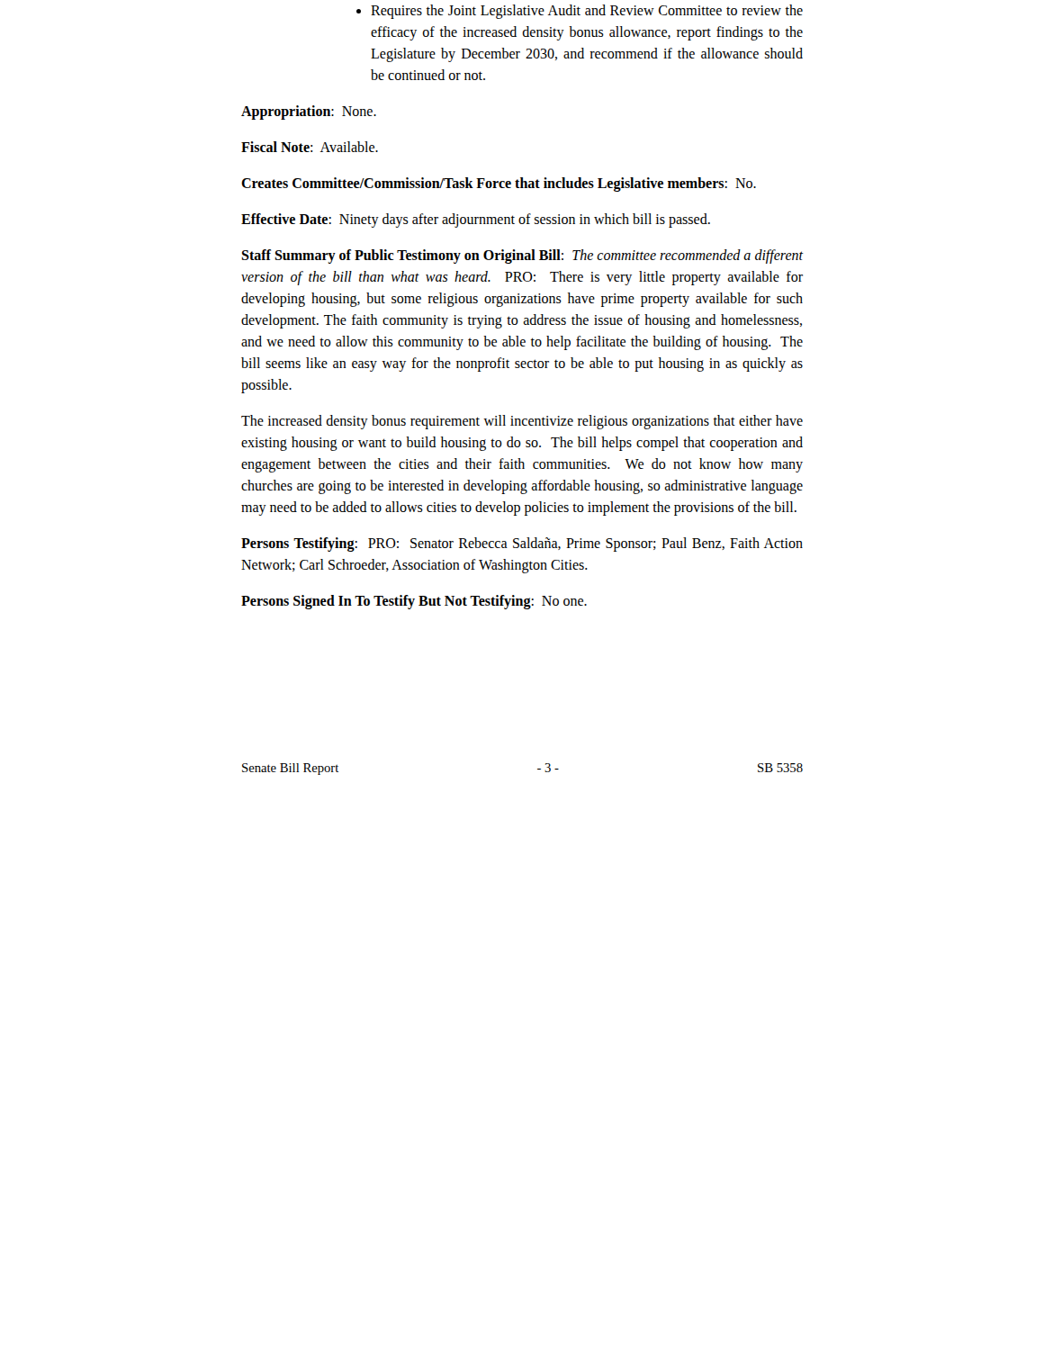Requires the Joint Legislative Audit and Review Committee to review the efficacy of the increased density bonus allowance, report findings to the Legislature by December 2030, and recommend if the allowance should be continued or not.
Appropriation: None.
Fiscal Note: Available.
Creates Committee/Commission/Task Force that includes Legislative members: No.
Effective Date: Ninety days after adjournment of session in which bill is passed.
Staff Summary of Public Testimony on Original Bill: The committee recommended a different version of the bill than what was heard. PRO: There is very little property available for developing housing, but some religious organizations have prime property available for such development. The faith community is trying to address the issue of housing and homelessness, and we need to allow this community to be able to help facilitate the building of housing. The bill seems like an easy way for the nonprofit sector to be able to put housing in as quickly as possible.
The increased density bonus requirement will incentivize religious organizations that either have existing housing or want to build housing to do so. The bill helps compel that cooperation and engagement between the cities and their faith communities. We do not know how many churches are going to be interested in developing affordable housing, so administrative language may need to be added to allows cities to develop policies to implement the provisions of the bill.
Persons Testifying: PRO: Senator Rebecca Saldaña, Prime Sponsor; Paul Benz, Faith Action Network; Carl Schroeder, Association of Washington Cities.
Persons Signed In To Testify But Not Testifying: No one.
Senate Bill Report
- 3 -
SB 5358